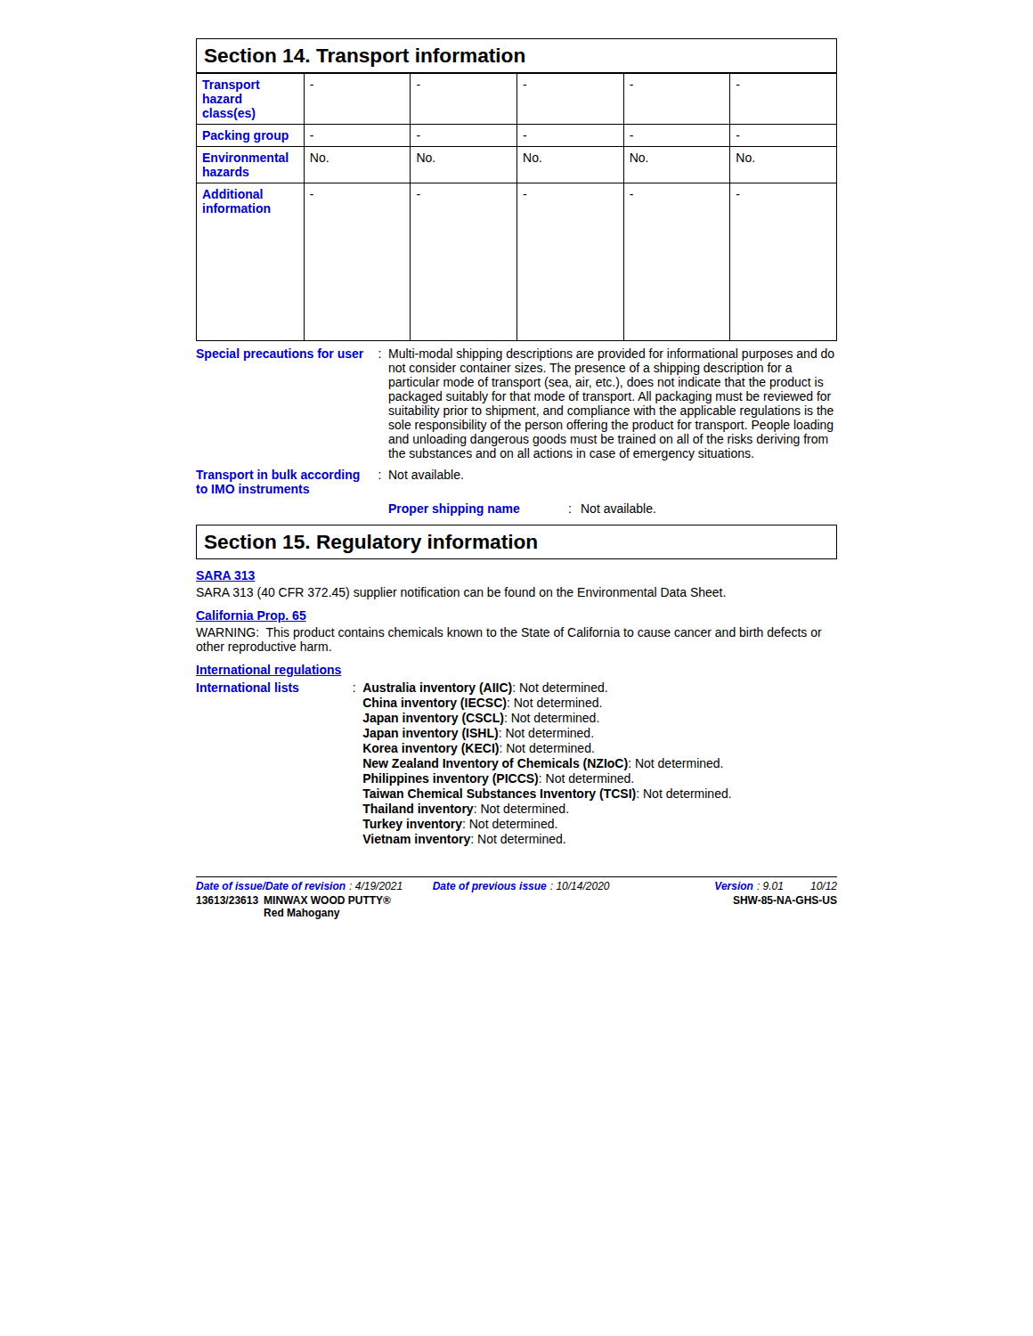Section 14. Transport information
| Transport hazard class(es) | - | - | - | - | - |
| Packing group | - | - | - | - | - |
| Environmental hazards | No. | No. | No. | No. | No. |
| Additional information | - | - | - | - | - |
Special precautions for user
:
Multi-modal shipping descriptions are provided for informational purposes and do not consider container sizes. The presence of a shipping description for a particular mode of transport (sea, air, etc.), does not indicate that the product is packaged suitably for that mode of transport. All packaging must be reviewed for suitability prior to shipment, and compliance with the applicable regulations is the sole responsibility of the person offering the product for transport. People loading and unloading dangerous goods must be trained on all of the risks deriving from the substances and on all actions in case of emergency situations.
Transport in bulk according to IMO instruments
:
Not available.
Proper shipping name
:
Not available.
Section 15. Regulatory information
SARA 313
SARA 313 (40 CFR 372.45) supplier notification can be found on the Environmental Data Sheet.
California Prop. 65
WARNING: This product contains chemicals known to the State of California to cause cancer and birth defects or other reproductive harm.
International regulations
International lists
:
Australia inventory (AIIC): Not determined.
China inventory (IECSC): Not determined.
Japan inventory (CSCL): Not determined.
Japan inventory (ISHL): Not determined.
Korea inventory (KECI): Not determined.
New Zealand Inventory of Chemicals (NZIoC): Not determined.
Philippines inventory (PICCS): Not determined.
Taiwan Chemical Substances Inventory (TCSI): Not determined.
Thailand inventory: Not determined.
Turkey inventory: Not determined.
Vietnam inventory: Not determined.
Date of issue/Date of revision : 4/19/2021 Date of previous issue : 10/14/2020 Version : 9.01 10/12
13613/23613 MINWAX WOOD PUTTY®
Red Mahogany SHW-85-NA-GHS-US